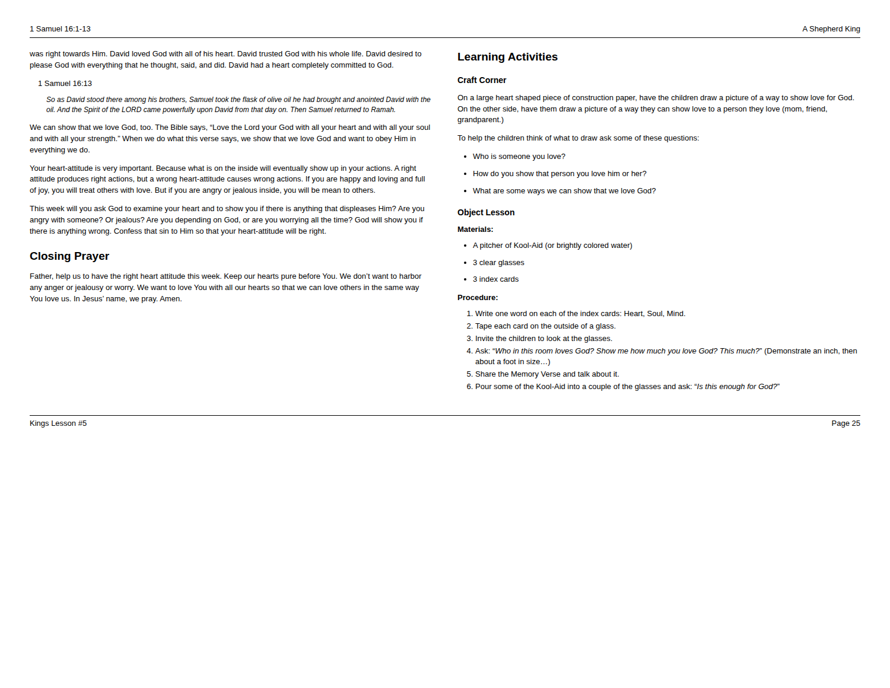1 Samuel 16:1-13
A Shepherd King
was right towards Him. David loved God with all of his heart. David trusted God with his whole life. David desired to please God with everything that he thought, said, and did. David had a heart completely committed to God.
1 Samuel 16:13
So as David stood there among his brothers, Samuel took the flask of olive oil he had brought and anointed David with the oil. And the Spirit of the LORD came powerfully upon David from that day on. Then Samuel returned to Ramah.
We can show that we love God, too. The Bible says, “Love the Lord your God with all your heart and with all your soul and with all your strength.” When we do what this verse says, we show that we love God and want to obey Him in everything we do.
Your heart-attitude is very important. Because what is on the inside will eventually show up in your actions. A right attitude produces right actions, but a wrong heart-attitude causes wrong actions. If you are happy and loving and full of joy, you will treat others with love. But if you are angry or jealous inside, you will be mean to others.
This week will you ask God to examine your heart and to show you if there is anything that displeases Him? Are you angry with someone? Or jealous? Are you depending on God, or are you worrying all the time? God will show you if there is anything wrong. Confess that sin to Him so that your heart-attitude will be right.
Closing Prayer
Father, help us to have the right heart attitude this week. Keep our hearts pure before You. We don’t want to harbor any anger or jealousy or worry. We want to love You with all our hearts so that we can love others in the same way You love us. In Jesus’ name, we pray. Amen.
Learning Activities
Craft Corner
On a large heart shaped piece of construction paper, have the children draw a picture of a way to show love for God. On the other side, have them draw a picture of a way they can show love to a person they love (mom, friend, grandparent.)
To help the children think of what to draw ask some of these questions:
Who is someone you love?
How do you show that person you love him or her?
What are some ways we can show that we love God?
Object Lesson
Materials:
A pitcher of Kool-Aid (or brightly colored water)
3 clear glasses
3 index cards
Procedure:
Write one word on each of the index cards: Heart, Soul, Mind.
Tape each card on the outside of a glass.
Invite the children to look at the glasses.
Ask: “Who in this room loves God? Show me how much you love God? This much?” (Demonstrate an inch, then about a foot in size…)
Share the Memory Verse and talk about it.
Pour some of the Kool-Aid into a couple of the glasses and ask: “Is this enough for God?”
Kings Lesson #5
Page 25